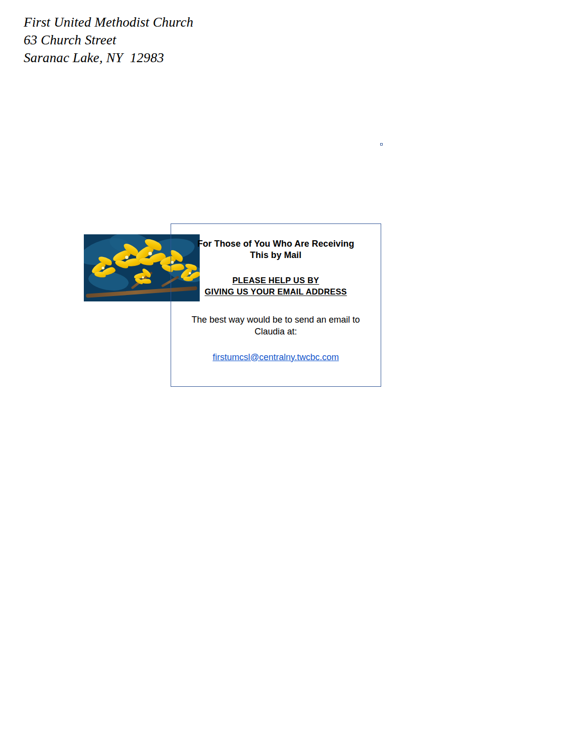First United Methodist Church 63 Church Street Saranac Lake, NY 12983
For Those of You Who Are Receiving
This by Mail
PLEASE HELP US BY GIVING US YOUR EMAIL ADDRESS
The best way would be to send an email to Claudia at:
firstumcsl@centralny.twcbc.com